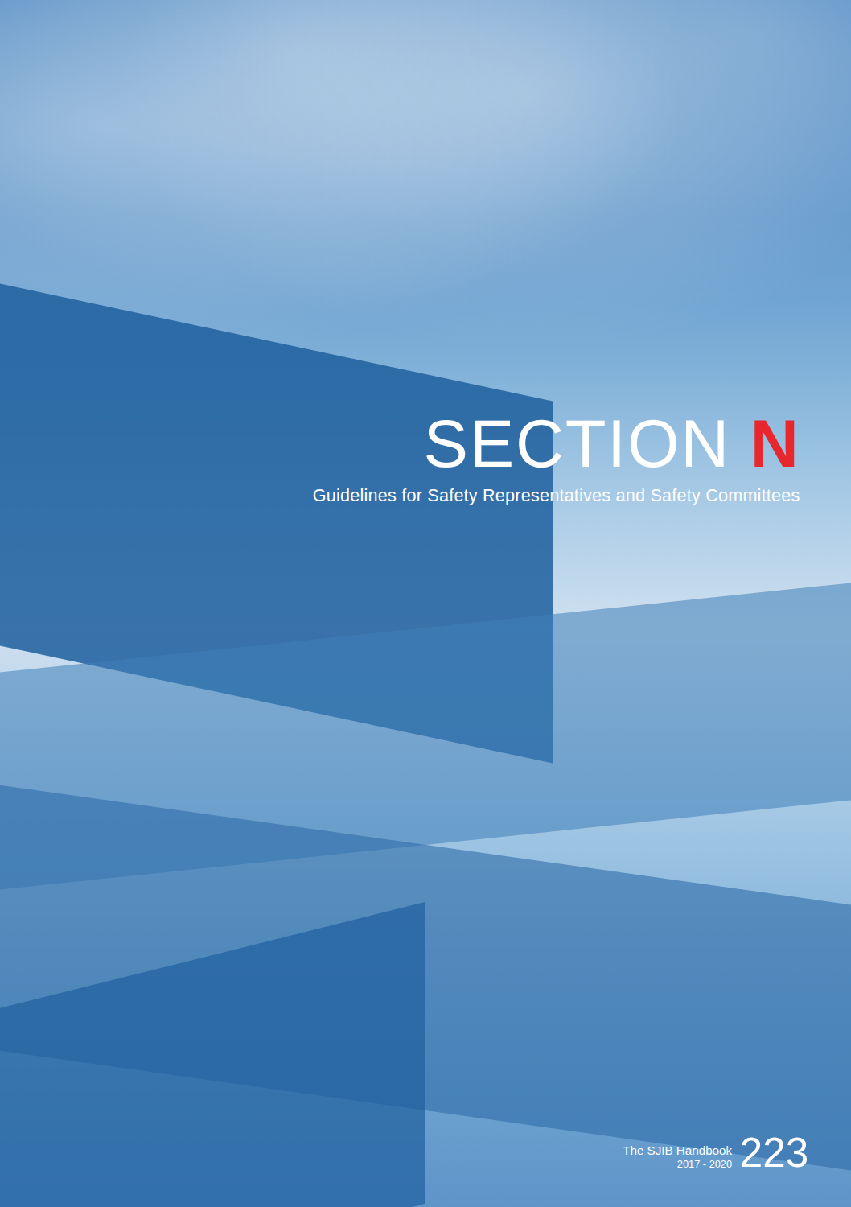SECTION N
Guidelines for Safety Representatives and Safety Committees
The SJIB Handbook 2017 - 2020
223